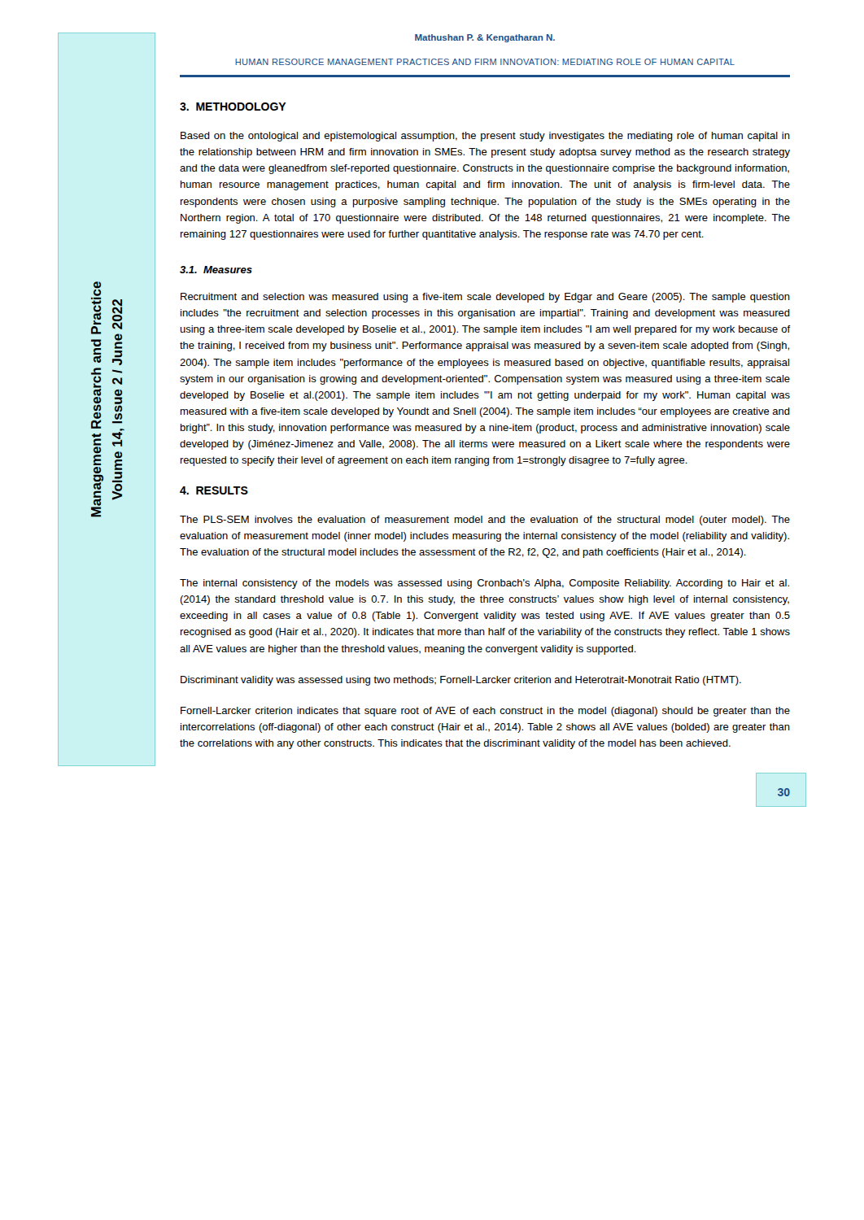Management Research and Practice
Volume 14, Issue 2 / June 2022
Mathushan P. & Kengatharan N.
HUMAN RESOURCE MANAGEMENT PRACTICES AND FIRM INNOVATION: MEDIATING ROLE OF HUMAN CAPITAL
3. METHODOLOGY
Based on the ontological and epistemological assumption, the present study investigates the mediating role of human capital in the relationship between HRM and firm innovation in SMEs. The present study adoptsa survey method as the research strategy and the data were gleanedfrom slef-reported questionnaire. Constructs in the questionnaire comprise the background information, human resource management practices, human capital and firm innovation. The unit of analysis is firm-level data. The respondents were chosen using a purposive sampling technique. The population of the study is the SMEs operating in the Northern region. A total of 170 questionnaire were distributed. Of the 148 returned questionnaires, 21 were incomplete. The remaining 127 questionnaires were used for further quantitative analysis. The response rate was 74.70 per cent.
3.1. Measures
Recruitment and selection was measured using a five-item scale developed by Edgar and Geare (2005). The sample question includes "the recruitment and selection processes in this organisation are impartial". Training and development was measured using a three-item scale developed by Boselie et al., 2001). The sample item includes "I am well prepared for my work because of the training, I received from my business unit". Performance appraisal was measured by a seven-item scale adopted from (Singh, 2004). The sample item includes "performance of the employees is measured based on objective, quantifiable results, appraisal system in our organisation is growing and development-oriented". Compensation system was measured using a three-item scale developed by Boselie et al.(2001). The sample item includes "'I am not getting underpaid for my work". Human capital was measured with a five-item scale developed by Youndt and Snell (2004). The sample item includes “our employees are creative and bright”. In this study, innovation performance was measured by a nine-item (product, process and administrative innovation) scale developed by (Jiménez-Jimenez and Valle, 2008). The all iterms were measured on a Likert scale where the respondents were requested to specify their level of agreement on each item ranging from 1=strongly disagree to 7=fully agree.
4. RESULTS
The PLS-SEM involves the evaluation of measurement model and the evaluation of the structural model (outer model). The evaluation of measurement model (inner model) includes measuring the internal consistency of the model (reliability and validity). The evaluation of the structural model includes the assessment of the R2, f2, Q2, and path coefficients (Hair et al., 2014).
The internal consistency of the models was assessed using Cronbach's Alpha, Composite Reliability. According to Hair et al. (2014) the standard threshold value is 0.7. In this study, the three constructs’ values show high level of internal consistency, exceeding in all cases a value of 0.8 (Table 1). Convergent validity was tested using AVE. If AVE values greater than 0.5 recognised as good (Hair et al., 2020). It indicates that more than half of the variability of the constructs they reflect. Table 1 shows all AVE values are higher than the threshold values, meaning the convergent validity is supported.
Discriminant validity was assessed using two methods; Fornell-Larcker criterion and Heterotrait-Monotrait Ratio (HTMT).
Fornell-Larcker criterion indicates that square root of AVE of each construct in the model (diagonal) should be greater than the intercorrelations (off-diagonal) of other each construct (Hair et al., 2014). Table 2 shows all AVE values (bolded) are greater than the correlations with any other constructs. This indicates that the discriminant validity of the model has been achieved.
30